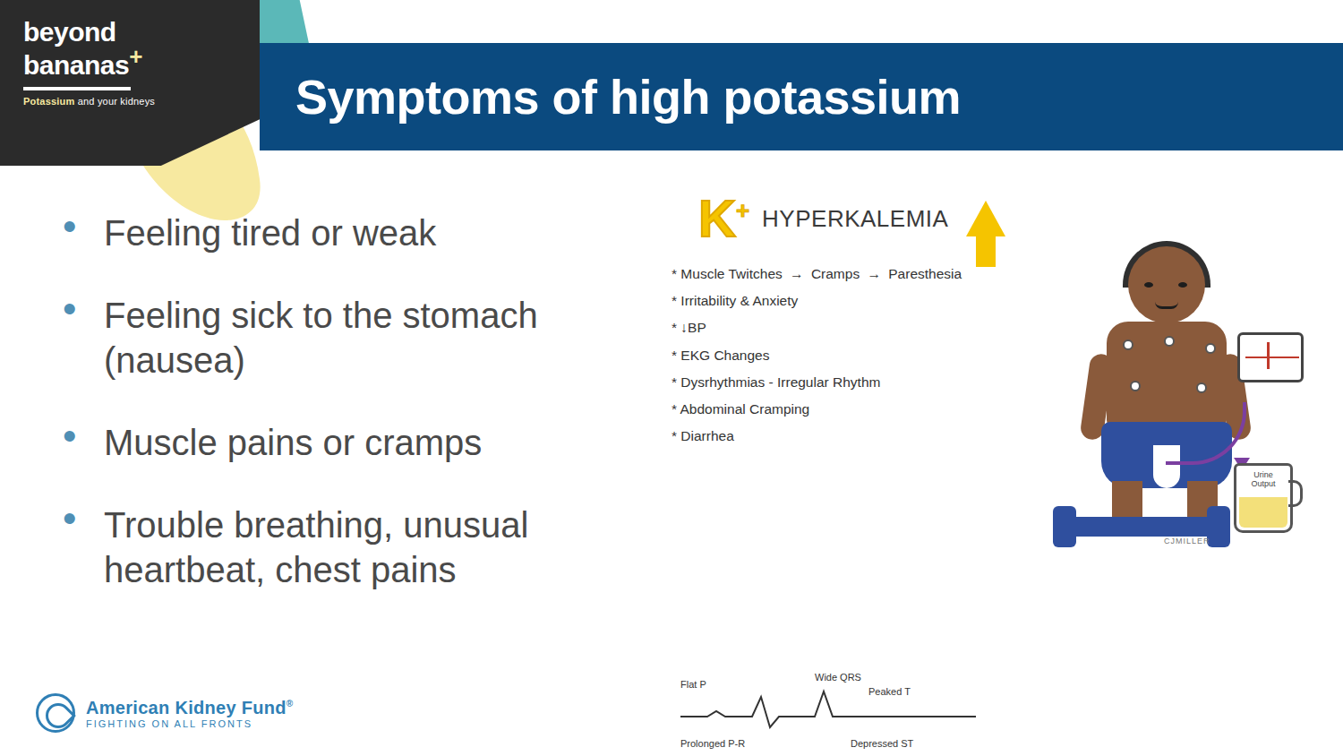beyond
bananas+
Potassium and your kidneys
Symptoms of high potassium
Feeling tired or weak
Feeling sick to the stomach (nausea)
Muscle pains or cramps
Trouble breathing, unusual heartbeat, chest pains
K+ HYPERKALEMIA
Muscle Twitches → Cramps → Paresthesia
Irritability & Anxiety
↓BP
EKG Changes
Dysrhythmias - Irregular Rhythm
Abdominal Cramping
Diarrhea
Urine
Output
CJMILLER
Flat P Wide QRS Peaked T Prolonged P-R Depressed ST
American Kidney Fund®
FIGHTING ON ALL FRONTS